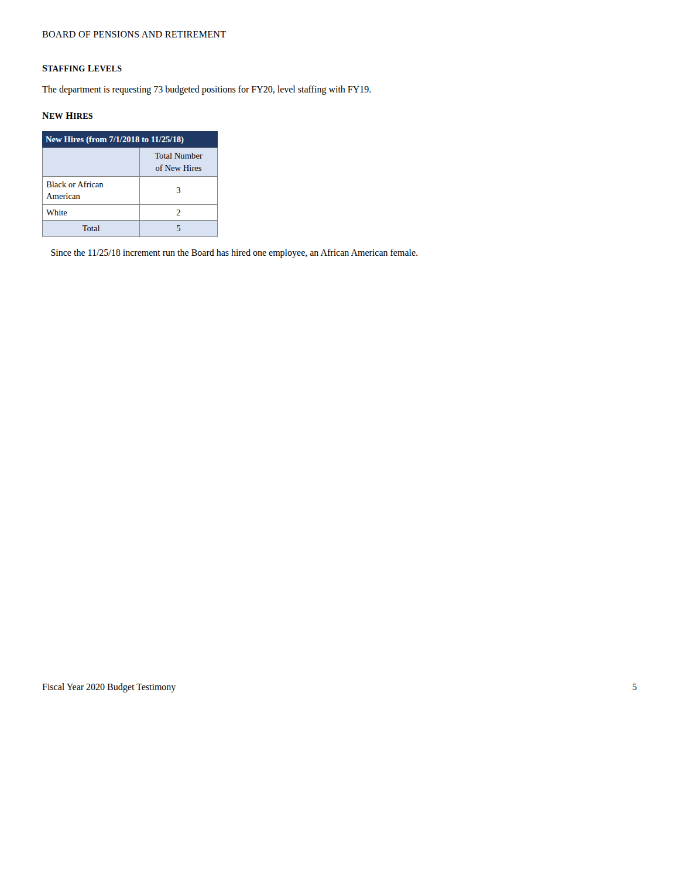BOARD OF PENSIONS AND RETIREMENT
STAFFING LEVELS
The department is requesting 73 budgeted positions for FY20, level staffing with FY19.
NEW HIRES
New Hires (from 7/1/2018 to 11/25/18)
| | Total Number of New Hires |
| Black or African American | 3 |
| White | 2 |
| Total | 5 |
Since the 11/25/18 increment run the Board has hired one employee, an African American female.
Fiscal Year 2020 Budget Testimony 5